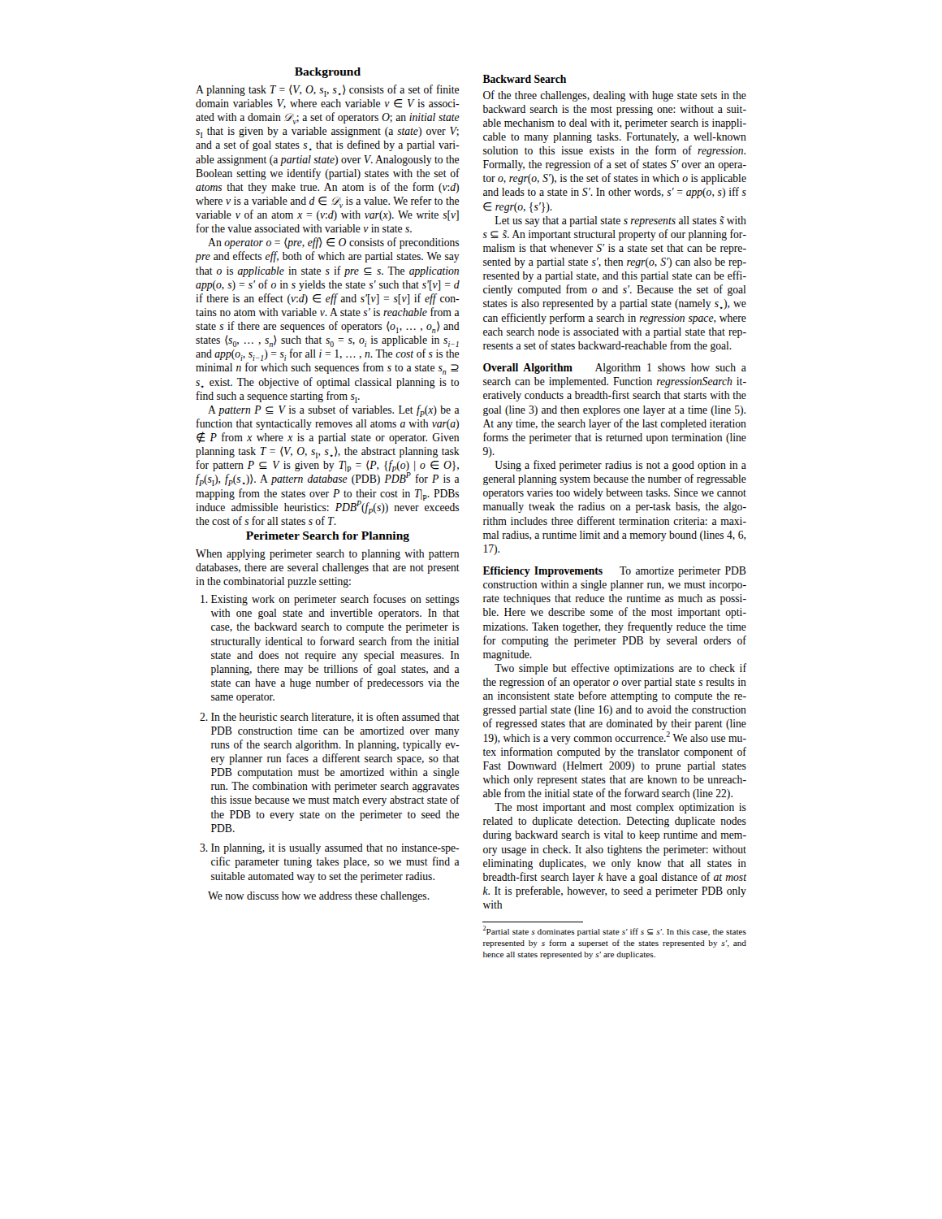Background
A planning task T = ⟨V, O, sI, s⋆⟩ consists of a set of finite domain variables V, where each variable v ∈ V is associated with a domain 𝒟v; a set of operators O; an initial state sI that is given by a variable assignment (a state) over V; and a set of goal states s⋆ that is defined by a partial variable assignment (a partial state) over V. Analogously to the Boolean setting we identify (partial) states with the set of atoms that they make true. An atom is of the form (v:d) where v is a variable and d ∈ 𝒟v is a value. We refer to the variable v of an atom x = (v:d) with var(x). We write s[v] for the value associated with variable v in state s.
An operator o = ⟨pre, eff⟩ ∈ O consists of preconditions pre and effects eff, both of which are partial states. We say that o is applicable in state s if pre ⊆ s. The application app(o, s) = s′ of o in s yields the state s′ such that s′[v] = d if there is an effect (v:d) ∈ eff and s′[v] = s[v] if eff contains no atom with variable v. A state s′ is reachable from a state s if there are sequences of operators ⟨o 1, … , on⟩ and states ⟨s 0, … , sn⟩ such that s 0 = s, oi is applicable in si−1 and app(oi, si−1) = si for all i = 1, … , n. The cost of s is the minimal n for which such sequences from s to a state sn ⊇ s⋆ exist. The objective of optimal classical planning is to find such a sequence starting from sI.
A pattern P ⊆ V is a subset of variables. Let fP(x) be a function that syntactically removes all atoms a with var(a) ∉ P from x where x is a partial state or operator. Given planning task T = ⟨V, O, sI, s⋆⟩, the abstract planning task for pattern P ⊆ V is given by T|P = ⟨P, {fP(o) | o ∈ O}, fP(sI), fP(s⋆)⟩. A pattern database (PDB) PDBP for P is a mapping from the states over P to their cost in T|P. PDBs induce admissible heuristics: PDBP(fP(s)) never exceeds the cost of s for all states s of T.
Perimeter Search for Planning
When applying perimeter search to planning with pattern databases, there are several challenges that are not present in the combinatorial puzzle setting:
Existing work on perimeter search focuses on settings with one goal state and invertible operators. In that case, the backward search to compute the perimeter is structurally identical to forward search from the initial state and does not require any special measures. In planning, there may be trillions of goal states, and a state can have a huge number of predecessors via the same operator.
In the heuristic search literature, it is often assumed that PDB construction time can be amortized over many runs of the search algorithm. In planning, typically every planner run faces a different search space, so that PDB computation must be amortized within a single run. The combination with perimeter search aggravates this issue because we must match every abstract state of the PDB to every state on the perimeter to seed the PDB.
In planning, it is usually assumed that no instance-specific parameter tuning takes place, so we must find a suitable automated way to set the perimeter radius.
We now discuss how we address these challenges.
Backward Search
Of the three challenges, dealing with huge state sets in the backward search is the most pressing one: without a suitable mechanism to deal with it, perimeter search is inapplicable to many planning tasks. Fortunately, a well-known solution to this issue exists in the form of regression. Formally, the regression of a set of states S′ over an operator o, regr(o, S′), is the set of states in which o is applicable and leads to a state in S′. In other words, s′ = app(o, s) iff s ∈ regr(o, {s′}).
Let us say that a partial state s represents all states s̃ with s ⊆ s̃. An important structural property of our planning formalism is that whenever S′ is a state set that can be represented by a partial state s′, then regr(o, S′) can also be represented by a partial state, and this partial state can be efficiently computed from o and s′. Because the set of goal states is also represented by a partial state (namely s⋆), we can efficiently perform a search in regression space, where each search node is associated with a partial state that represents a set of states backward-reachable from the goal.
Overall Algorithm Algorithm 1 shows how such a search can be implemented. Function regressionSearch iteratively conducts a breadth-first search that starts with the goal (line 3) and then explores one layer at a time (line 5). At any time, the search layer of the last completed iteration forms the perimeter that is returned upon termination (line 9).
Using a fixed perimeter radius is not a good option in a general planning system because the number of regressable operators varies too widely between tasks. Since we cannot manually tweak the radius on a per-task basis, the algorithm includes three different termination criteria: a maximal radius, a runtime limit and a memory bound (lines 4, 6, 17).
Efficiency Improvements To amortize perimeter PDB construction within a single planner run, we must incorporate techniques that reduce the runtime as much as possible. Here we describe some of the most important optimizations. Taken together, they frequently reduce the time for computing the perimeter PDB by several orders of magnitude.
Two simple but effective optimizations are to check if the regression of an operator o over partial state s results in an inconsistent state before attempting to compute the regressed partial state (line 16) and to avoid the construction of regressed states that are dominated by their parent (line 19), which is a very common occurrence.2 We also use mutex information computed by the translator component of Fast Downward (Helmert 2009) to prune partial states which only represent states that are known to be unreachable from the initial state of the forward search (line 22).
The most important and most complex optimization is related to duplicate detection. Detecting duplicate nodes during backward search is vital to keep runtime and memory usage in check. It also tightens the perimeter: without eliminating duplicates, we only know that all states in breadth-first search layer k have a goal distance of at most k. It is preferable, however, to seed a perimeter PDB only with
2Partial state s dominates partial state s′ iff s ⊆ s′. In this case, the states represented by s form a superset of the states represented by s′, and hence all states represented by s′ are duplicates.